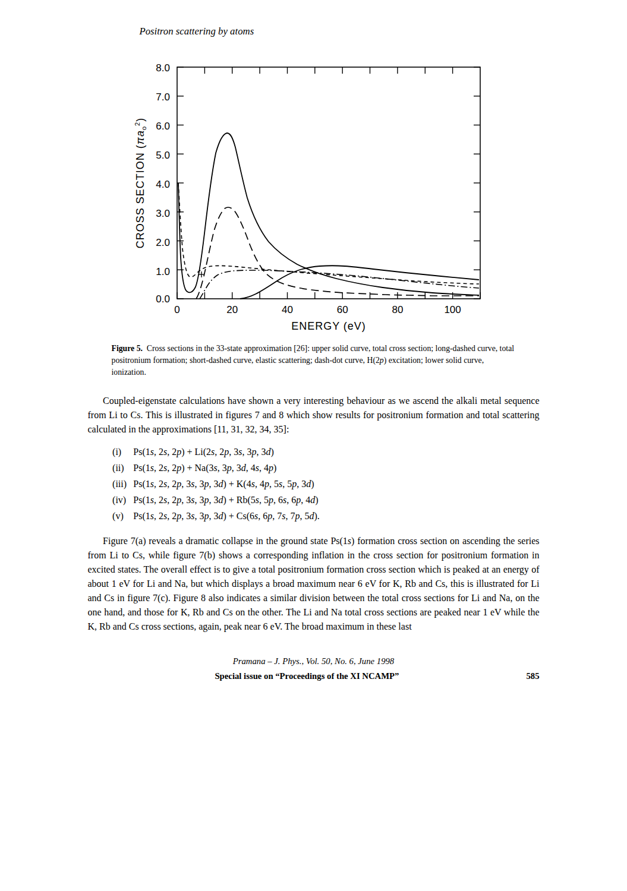Positron scattering by atoms
8.0 7.0 6.0 5.0 4.0 3.0 2.0 1.0 0.0 0 20 40 60 80 100 ENERGY (eV) CROSS SECTION (πao2)
Figure 5. Cross sections in the 33-state approximation [26]: upper solid curve, total cross section; long-dashed curve, total positronium formation; short-dashed curve, elastic scattering; dash-dot curve, H(2p) excitation; lower solid curve, ionization.
Coupled-eigenstate calculations have shown a very interesting behaviour as we ascend the alkali metal sequence from Li to Cs. This is illustrated in figures 7 and 8 which show results for positronium formation and total scattering calculated in the approximations [11, 31, 32, 34, 35]:
(i) Ps(1s, 2s, 2p) + Li(2s, 2p, 3s, 3p, 3d)
(ii) Ps(1s, 2s, 2p) + Na(3s, 3p, 3d, 4s, 4p)
(iii) Ps(1s, 2s, 2p, 3s, 3p, 3d) + K(4s, 4p, 5s, 5p, 3d)
(iv) Ps(1s, 2s, 2p, 3s, 3p, 3d) + Rb(5s, 5p, 6s, 6p, 4d)
(v) Ps(1s, 2s, 2p, 3s, 3p, 3d) + Cs(6s, 6p, 7s, 7p, 5d).
Figure 7(a) reveals a dramatic collapse in the ground state Ps(1s) formation cross section on ascending the series from Li to Cs, while figure 7(b) shows a corresponding inflation in the cross section for positronium formation in excited states. The overall effect is to give a total positronium formation cross section which is peaked at an energy of about 1 eV for Li and Na, but which displays a broad maximum near 6 eV for K, Rb and Cs, this is illustrated for Li and Cs in figure 7(c). Figure 8 also indicates a similar division between the total cross sections for Li and Na, on the one hand, and those for K, Rb and Cs on the other. The Li and Na total cross sections are peaked near 1 eV while the K, Rb and Cs cross sections, again, peak near 6 eV. The broad maximum in these last
Pramana – J. Phys., Vol. 50, No. 6, June 1998
585 Special issue on “Proceedings of the XI NCAMP”